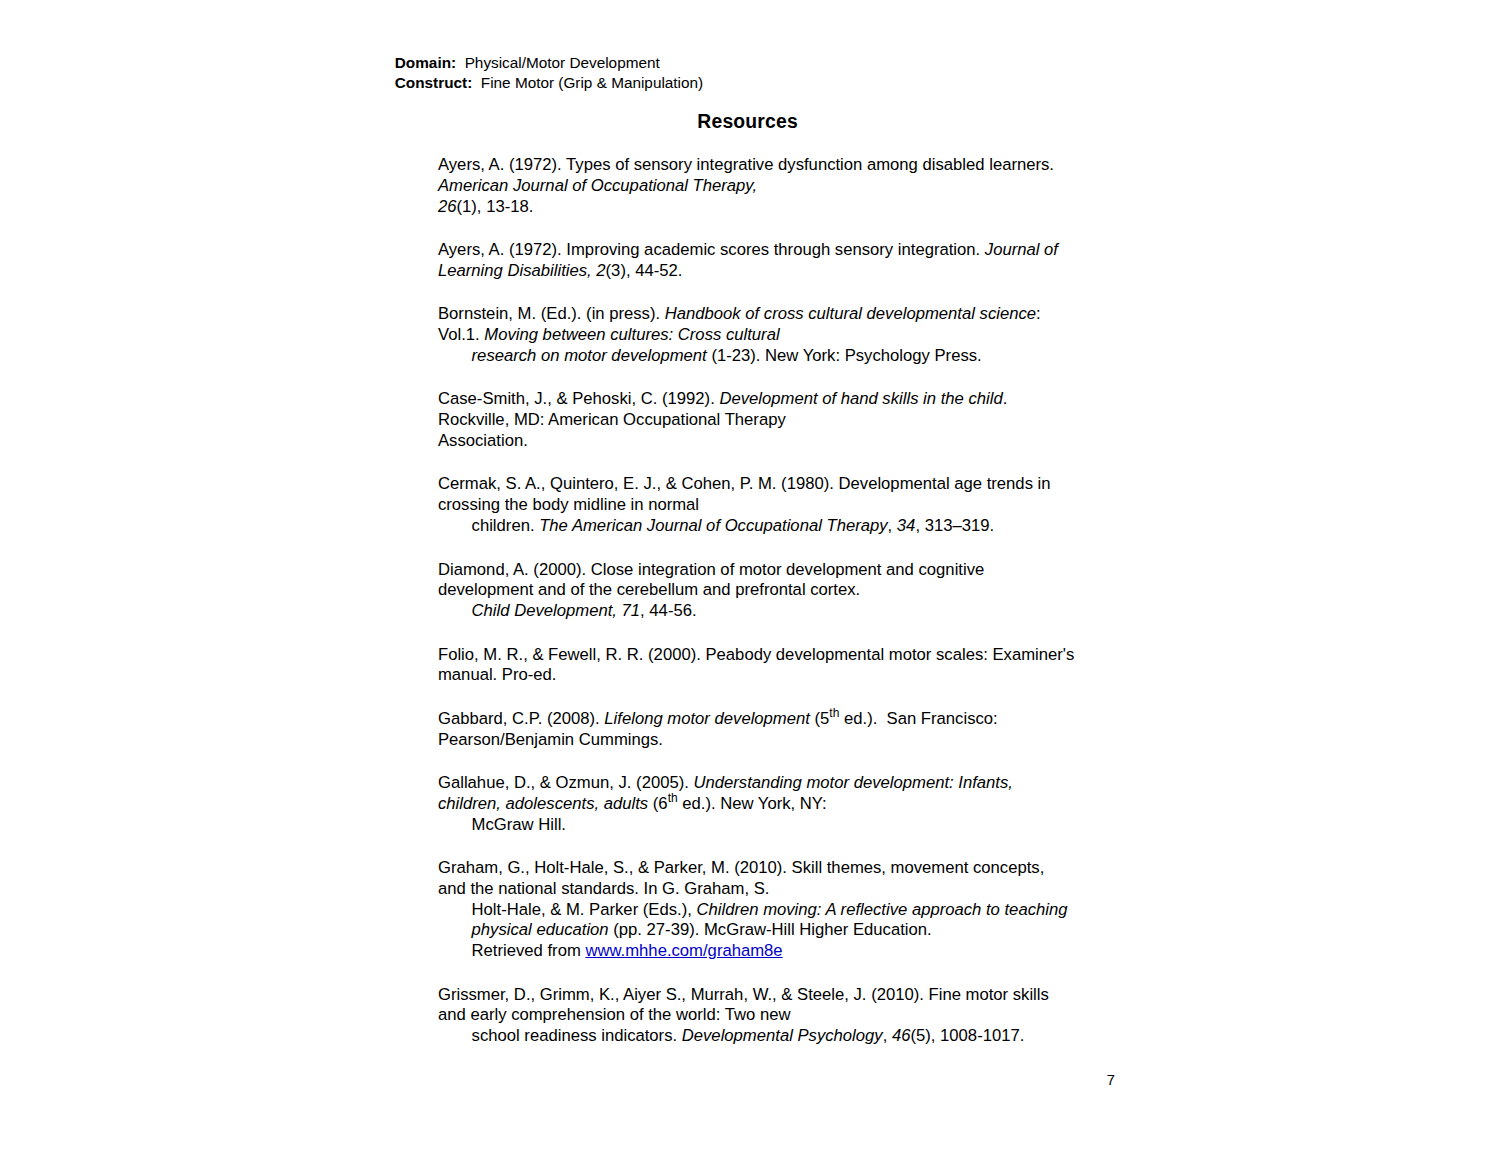Domain: Physical/Motor Development
Construct: Fine Motor (Grip & Manipulation)
Resources
Ayers, A. (1972). Types of sensory integrative dysfunction among disabled learners. American Journal of Occupational Therapy, 26(1), 13-18.
Ayers, A. (1972). Improving academic scores through sensory integration. Journal of Learning Disabilities, 2(3), 44-52.
Bornstein, M. (Ed.). (in press). Handbook of cross cultural developmental science: Vol.1. Moving between cultures: Cross cultural research on motor development (1-23). New York: Psychology Press.
Case-Smith, J., & Pehoski, C. (1992). Development of hand skills in the child. Rockville, MD: American Occupational Therapy Association.
Cermak, S. A., Quintero, E. J., & Cohen, P. M. (1980). Developmental age trends in crossing the body midline in normal children. The American Journal of Occupational Therapy, 34, 313–319.
Diamond, A. (2000). Close integration of motor development and cognitive development and of the cerebellum and prefrontal cortex. Child Development, 71, 44-56.
Folio, M. R., & Fewell, R. R. (2000). Peabody developmental motor scales: Examiner's manual. Pro-ed.
Gabbard, C.P. (2008). Lifelong motor development (5th ed.). San Francisco: Pearson/Benjamin Cummings.
Gallahue, D., & Ozmun, J. (2005). Understanding motor development: Infants, children, adolescents, adults (6th ed.). New York, NY: McGraw Hill.
Graham, G., Holt-Hale, S., & Parker, M. (2010). Skill themes, movement concepts, and the national standards. In G. Graham, S. Holt-Hale, & M. Parker (Eds.), Children moving: A reflective approach to teaching physical education (pp. 27-39). McGraw-Hill Higher Education. Retrieved from www.mhhe.com/graham8e
Grissmer, D., Grimm, K., Aiyer S., Murrah, W., & Steele, J. (2010). Fine motor skills and early comprehension of the world: Two new school readiness indicators. Developmental Psychology, 46(5), 1008-1017.
7